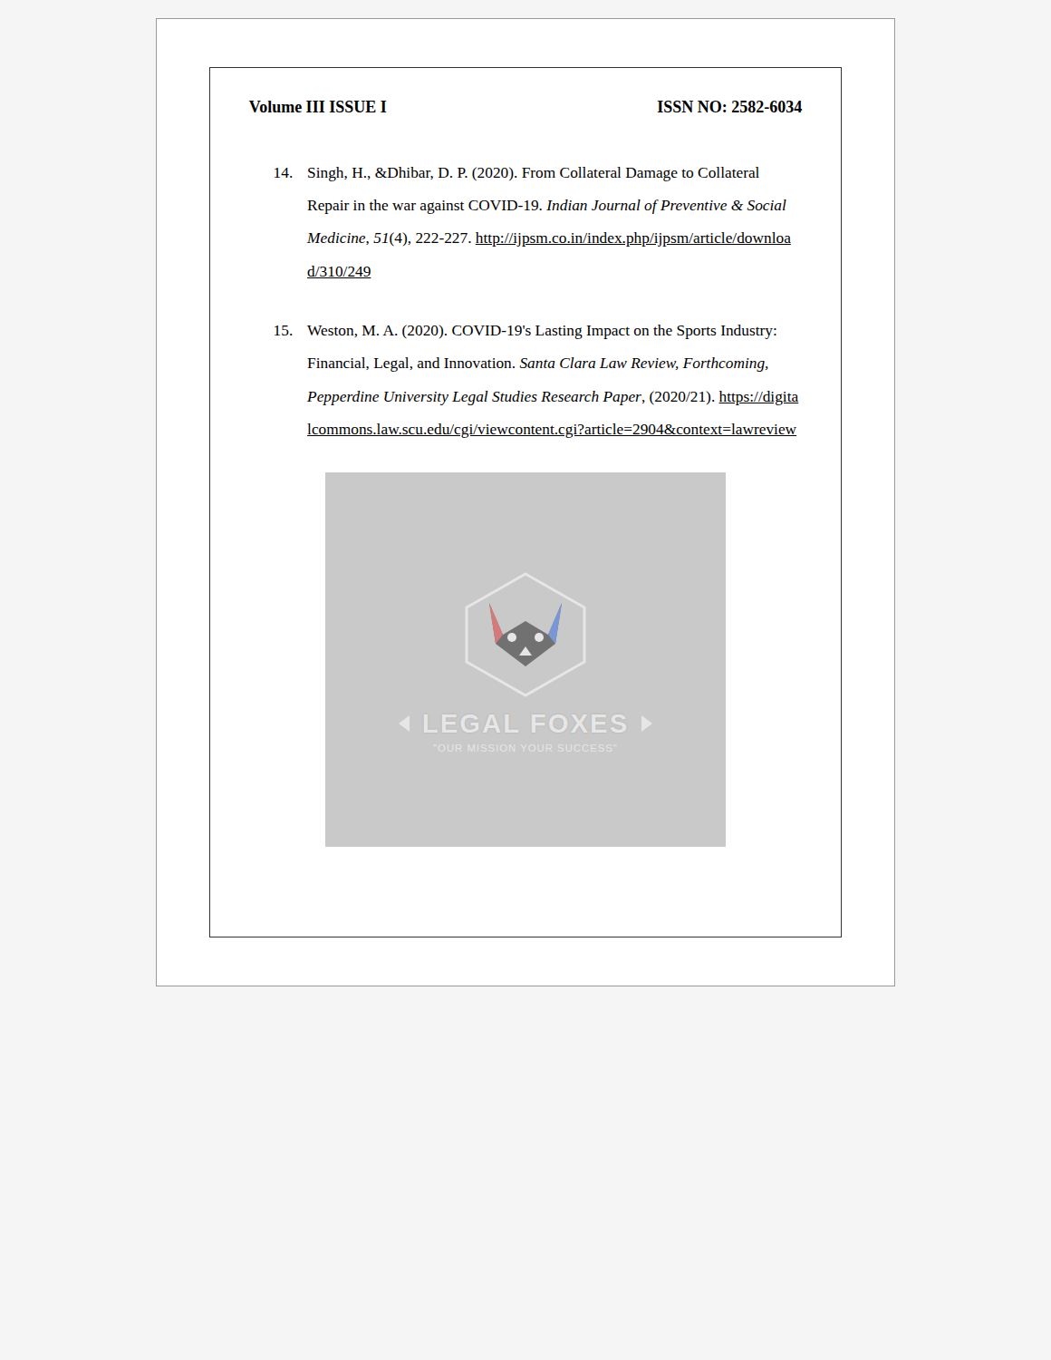Volume III ISSUE I ISSN NO: 2582-6034
Singh, H., &Dhibar, D. P. (2020). From Collateral Damage to Collateral Repair in the war against COVID-19. Indian Journal of Preventive & Social Medicine, 51(4), 222-227. http://ijpsm.co.in/index.php/ijpsm/article/download/310/249
Weston, M. A. (2020). COVID-19's Lasting Impact on the Sports Industry: Financial, Legal, and Innovation. Santa Clara Law Review, Forthcoming, Pepperdine University Legal Studies Research Paper, (2020/21). https://digitalcommons.law.scu.edu/cgi/viewcontent.cgi?article=2904&context=lawreview
LEGAL FOXES
"OUR MISSION YOUR SUCCESS"